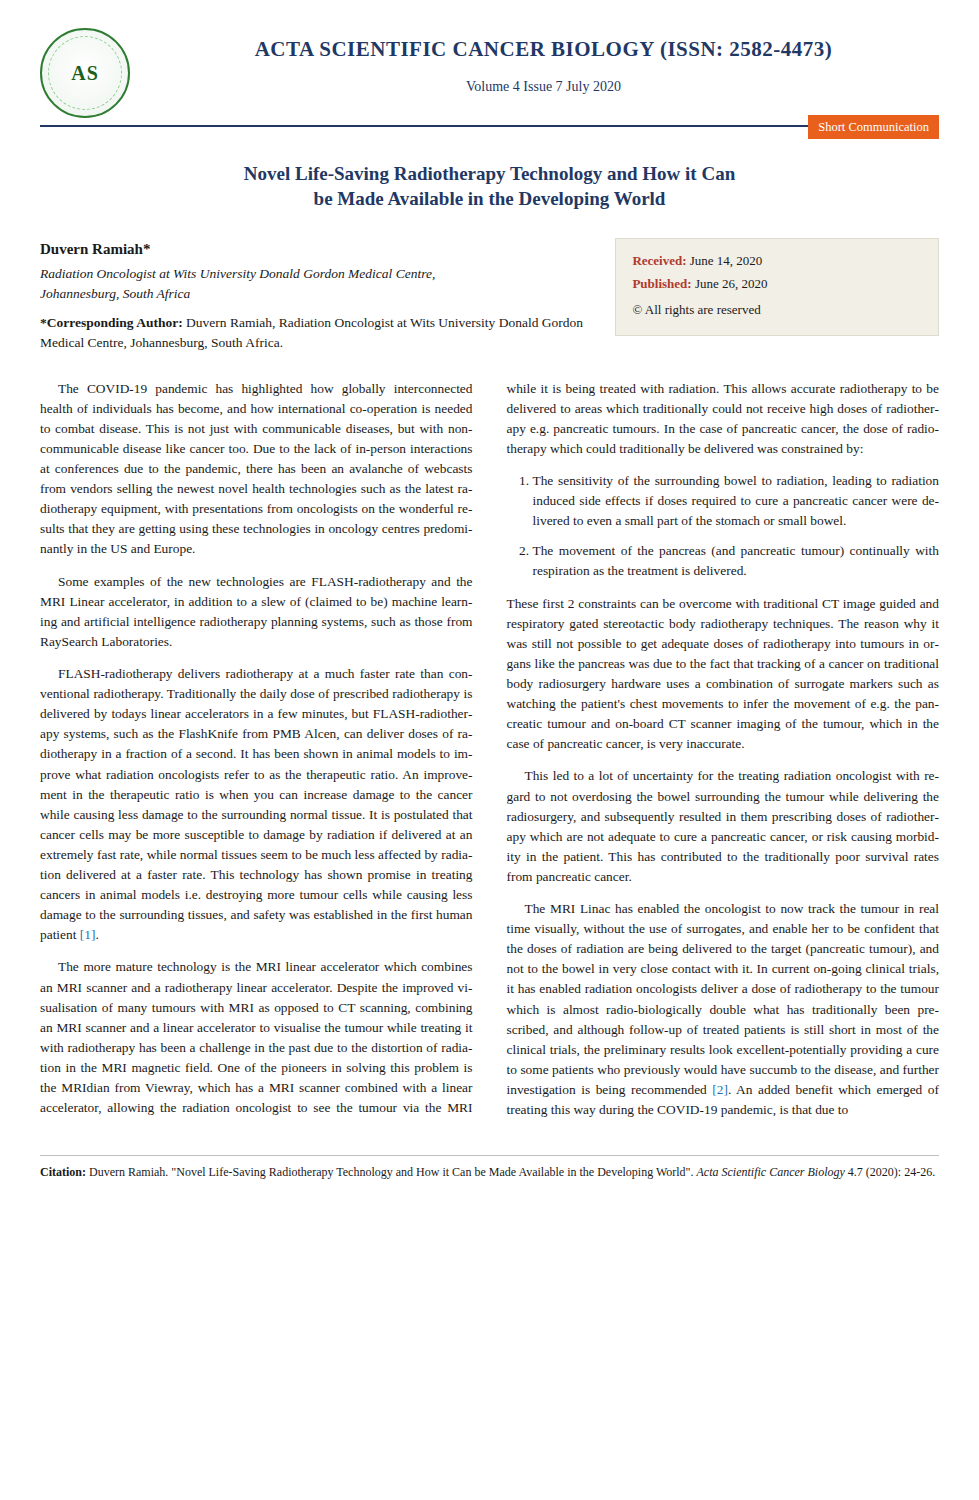AS
ACTA SCIENTIFIC CANCER BIOLOGY (ISSN: 2582-4473)
Volume 4 Issue 7 July 2020
Short Communication
Novel Life-Saving Radiotherapy Technology and How it Can
be Made Available in the Developing World
Duvern Ramiah*
Radiation Oncologist at Wits University Donald Gordon Medical Centre,
Johannesburg, South Africa
*Corresponding Author: Duvern Ramiah, Radiation Oncologist at Wits University Donald Gordon Medical Centre, Johannesburg, South Africa.
Received: June 14, 2020
Published: June 26, 2020
© All rights are reserved
The COVID-19 pandemic has highlighted how globally interconnected health of individuals has become, and how international co-operation is needed to combat disease. This is not just with communicable diseases, but with non-communicable disease like cancer too. Due to the lack of in-person interactions at conferences due to the pandemic, there has been an avalanche of webcasts from vendors selling the newest novel health technologies such as the latest radiotherapy equipment, with presentations from oncologists on the wonderful results that they are getting using these technologies in oncology centres predominantly in the US and Europe.
Some examples of the new technologies are FLASH-radiotherapy and the MRI Linear accelerator, in addition to a slew of (claimed to be) machine learning and artificial intelligence radiotherapy planning systems, such as those from RaySearch Laboratories.
FLASH-radiotherapy delivers radiotherapy at a much faster rate than conventional radiotherapy. Traditionally the daily dose of prescribed radiotherapy is delivered by todays linear accelerators in a few minutes, but FLASH-radiotherapy systems, such as the FlashKnife from PMB Alcen, can deliver doses of radiotherapy in a fraction of a second. It has been shown in animal models to improve what radiation oncologists refer to as the therapeutic ratio. An improvement in the therapeutic ratio is when you can increase damage to the cancer while causing less damage to the surrounding normal tissue. It is postulated that cancer cells may be more susceptible to damage by radiation if delivered at an extremely fast rate, while normal tissues seem to be much less affected by radiation delivered at a faster rate. This technology has shown promise in treating cancers in animal models i.e. destroying more tumour cells while causing less damage to the surrounding tissues, and safety was established in the first human patient [1].
The more mature technology is the MRI linear accelerator which combines an MRI scanner and a radiotherapy linear accelerator. Despite the improved visualisation of many tumours with MRI as opposed to CT scanning, combining an MRI scanner and a linear accelerator to visualise the tumour while treating it with radiotherapy has been a challenge in the past due to the distortion of radiation in the MRI magnetic field. One of the pioneers in solving this problem is the MRIdian from Viewray, which has a MRI scanner combined with a linear accelerator, allowing the radiation oncologist to see the tumour via the MRI while it is being treated with radiation. This allows accurate radiotherapy to be delivered to areas which traditionally could not receive high doses of radiotherapy e.g. pancreatic tumours. In the case of pancreatic cancer, the dose of radiotherapy which could traditionally be delivered was constrained by:
The sensitivity of the surrounding bowel to radiation, leading to radiation induced side effects if doses required to cure a pancreatic cancer were delivered to even a small part of the stomach or small bowel.
The movement of the pancreas (and pancreatic tumour) continually with respiration as the treatment is delivered.
These first 2 constraints can be overcome with traditional CT image guided and respiratory gated stereotactic body radiotherapy techniques. The reason why it was still not possible to get adequate doses of radiotherapy into tumours in organs like the pancreas was due to the fact that tracking of a cancer on traditional body radiosurgery hardware uses a combination of surrogate markers such as watching the patient's chest movements to infer the movement of e.g. the pancreatic tumour and on-board CT scanner imaging of the tumour, which in the case of pancreatic cancer, is very inaccurate.
This led to a lot of uncertainty for the treating radiation oncologist with regard to not overdosing the bowel surrounding the tumour while delivering the radiosurgery, and subsequently resulted in them prescribing doses of radiotherapy which are not adequate to cure a pancreatic cancer, or risk causing morbidity in the patient. This has contributed to the traditionally poor survival rates from pancreatic cancer.
The MRI Linac has enabled the oncologist to now track the tumour in real time visually, without the use of surrogates, and enable her to be confident that the doses of radiation are being delivered to the target (pancreatic tumour), and not to the bowel in very close contact with it. In current on-going clinical trials, it has enabled radiation oncologists deliver a dose of radiotherapy to the tumour which is almost radio-biologically double what has traditionally been prescribed, and although follow-up of treated patients is still short in most of the clinical trials, the preliminary results look excellent-potentially providing a cure to some patients who previously would have succumb to the disease, and further investigation is being recommended [2]. An added benefit which emerged of treating this way during the COVID-19 pandemic, is that due to
Citation: Duvern Ramiah. "Novel Life-Saving Radiotherapy Technology and How it Can be Made Available in the Developing World". Acta Scientific Cancer Biology 4.7 (2020): 24-26.